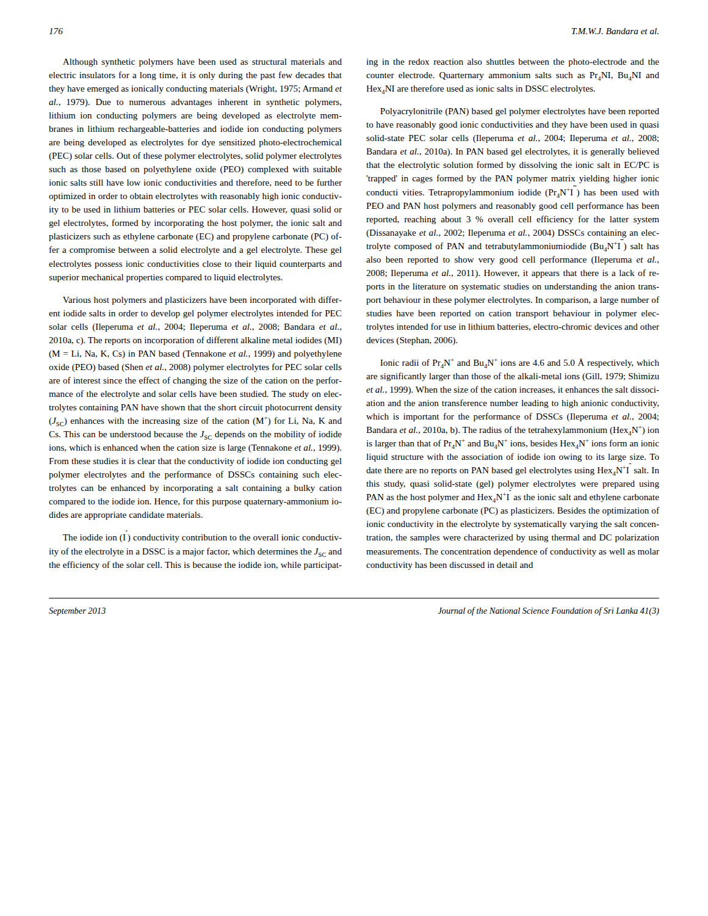176 T.M.W.J. Bandara et al.
Although synthetic polymers have been used as structural materials and electric insulators for a long time, it is only during the past few decades that they have emerged as ionically conducting materials (Wright, 1975; Armand et al., 1979). Due to numerous advantages inherent in synthetic polymers, lithium ion conducting polymers are being developed as electrolyte membranes in lithium rechargeable-batteries and iodide ion conducting polymers are being developed as electrolytes for dye sensitized photo-electrochemical (PEC) solar cells. Out of these polymer electrolytes, solid polymer electrolytes such as those based on polyethylene oxide (PEO) complexed with suitable ionic salts still have low ionic conductivities and therefore, need to be further optimized in order to obtain electrolytes with reasonably high ionic conductivity to be used in lithium batteries or PEC solar cells. However, quasi solid or gel electrolytes, formed by incorporating the host polymer, the ionic salt and plasticizers such as ethylene carbonate (EC) and propylene carbonate (PC) offer a compromise between a solid electrolyte and a gel electrolyte. These gel electrolytes possess ionic conductivities close to their liquid counterparts and superior mechanical properties compared to liquid electrolytes.
Various host polymers and plasticizers have been incorporated with different iodide salts in order to develop gel polymer electrolytes intended for PEC solar cells (Ileperuma et al., 2004; Ileperuma et al., 2008; Bandara et al., 2010a, c). The reports on incorporation of different alkaline metal iodides (MI) (M = Li, Na, K, Cs) in PAN based (Tennakone et al., 1999) and polyethylene oxide (PEO) based (Shen et al., 2008) polymer electrolytes for PEC solar cells are of interest since the effect of changing the size of the cation on the performance of the electrolyte and solar cells have been studied. The study on electrolytes containing PAN have shown that the short circuit photocurrent density (JSC) enhances with the increasing size of the cation (M+) for Li, Na, K and Cs. This can be understood because the JSC depends on the mobility of iodide ions, which is enhanced when the cation size is large (Tennakone et al., 1999). From these studies it is clear that the conductivity of iodide ion conducting gel polymer electrolytes and the performance of DSSCs containing such electrolytes can be enhanced by incorporating a salt containing a bulky cation compared to the iodide ion. Hence, for this purpose quaternary-ammonium iodides are appropriate candidate materials.
The iodide ion (I ) conductivity contribution to the overall ionic conductivity of the electrolyte in a DSSC is a major factor, which determines the JSC and the efficiency of the solar cell. This is because the iodide ion, while participating in the redox reaction also shuttles between the photo-electrode and the counter electrode. Quarternary ammonium salts such as Pr4NI, Bu4NI and Hex4NI are therefore used as ionic salts in DSSC electrolytes.
Polyacrylonitrile (PAN) based gel polymer electrolytes have been reported to have reasonably good ionic conductivities and they have been used in quasi solid-state PEC solar cells (Ileperuma et al., 2004; Ileperuma et al., 2008; Bandara et al., 2010a). In PAN based gel electrolytes, it is generally believed that the electrolytic solution formed by dissolving the ionic salt in EC/PC is 'trapped' in cages formed by the PAN polymer matrix yielding higher ionic conducti vities. Tetrapropylammonium iodide (Pr4N+I ) has been used with PEO and PAN host polymers and reasonably good cell performance has been reported, reaching about 3 % overall cell efficiency for the latter system (Dissanayake et al., 2002; Ileperuma et al., 2004) DSSCs containing an electrolyte composed of PAN and tetrabutylammoniumiodide (Bu4N+I ) salt has also been reported to show very good cell performance (Ileperuma et al., 2008; Ileperuma et al., 2011). However, it appears that there is a lack of reports in the literature on systematic studies on understanding the anion transport behaviour in these polymer electrolytes. In comparison, a large number of studies have been reported on cation transport behaviour in polymer electrolytes intended for use in lithium batteries, electro-chromic devices and other devices (Stephan, 2006).
Ionic radii of Pr4N+ and Bu4N+ ions are 4.6 and 5.0 Å respectively, which are significantly larger than those of the alkali-metal ions (Gill, 1979; Shimizu et al., 1999). When the size of the cation increases, it enhances the salt dissociation and the anion transference number leading to high anionic conductivity, which is important for the performance of DSSCs (Ileperuma et al., 2004; Bandara et al., 2010a, b). The radius of the tetrahexylammonium (Hex4N+) ion is larger than that of Pr4N+ and Bu4N+ ions, besides Hex4N+ ions form an ionic liquid structure with the association of iodide ion owing to its large size. To date there are no reports on PAN based gel electrolytes using Hex4N+I salt. In this study, quasi solid-state (gel) polymer electrolytes were prepared using PAN as the host polymer and Hex4N+I as the ionic salt and ethylene carbonate (EC) and propylene carbonate (PC) as plasticizers. Besides the optimization of ionic conductivity in the electrolyte by systematically varying the salt concentration, the samples were characterized by using thermal and DC polarization measurements. The concentration dependence of conductivity as well as molar conductivity has been discussed in detail and
September 2013 Journal of the National Science Foundation of Sri Lanka 41(3)